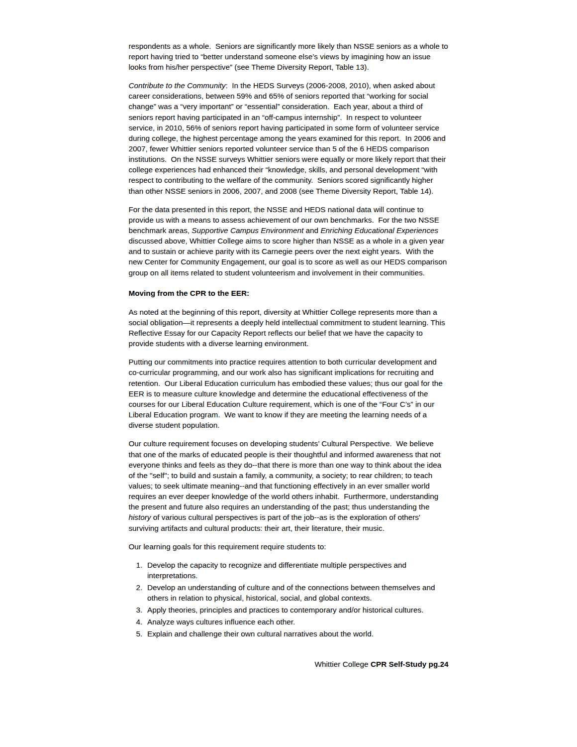respondents as a whole. Seniors are significantly more likely than NSSE seniors as a whole to report having tried to “better understand someone else’s views by imagining how an issue looks from his/her perspective” (see Theme Diversity Report, Table 13).
Contribute to the Community: In the HEDS Surveys (2006-2008, 2010), when asked about career considerations, between 59% and 65% of seniors reported that “working for social change” was a “very important” or “essential” consideration. Each year, about a third of seniors report having participated in an “off-campus internship”. In respect to volunteer service, in 2010, 56% of seniors report having participated in some form of volunteer service during college, the highest percentage among the years examined for this report. In 2006 and 2007, fewer Whittier seniors reported volunteer service than 5 of the 6 HEDS comparison institutions. On the NSSE surveys Whittier seniors were equally or more likely report that their college experiences had enhanced their “knowledge, skills, and personal development “with respect to contributing to the welfare of the community. Seniors scored significantly higher than other NSSE seniors in 2006, 2007, and 2008 (see Theme Diversity Report, Table 14).
For the data presented in this report, the NSSE and HEDS national data will continue to provide us with a means to assess achievement of our own benchmarks. For the two NSSE benchmark areas, Supportive Campus Environment and Enriching Educational Experiences discussed above, Whittier College aims to score higher than NSSE as a whole in a given year and to sustain or achieve parity with its Carnegie peers over the next eight years. With the new Center for Community Engagement, our goal is to score as well as our HEDS comparison group on all items related to student volunteerism and involvement in their communities.
Moving from the CPR to the EER:
As noted at the beginning of this report, diversity at Whittier College represents more than a social obligation—it represents a deeply held intellectual commitment to student learning. This Reflective Essay for our Capacity Report reflects our belief that we have the capacity to provide students with a diverse learning environment.
Putting our commitments into practice requires attention to both curricular development and co-curricular programming, and our work also has significant implications for recruiting and retention. Our Liberal Education curriculum has embodied these values; thus our goal for the EER is to measure culture knowledge and determine the educational effectiveness of the courses for our Liberal Education Culture requirement, which is one of the “Four C’s” in our Liberal Education program. We want to know if they are meeting the learning needs of a diverse student population.
Our culture requirement focuses on developing students’ Cultural Perspective. We believe that one of the marks of educated people is their thoughtful and informed awareness that not everyone thinks and feels as they do--that there is more than one way to think about the idea of the "self"; to build and sustain a family, a community, a society; to rear children; to teach values; to seek ultimate meaning--and that functioning effectively in an ever smaller world requires an ever deeper knowledge of the world others inhabit. Furthermore, understanding the present and future also requires an understanding of the past; thus understanding the history of various cultural perspectives is part of the job--as is the exploration of others' surviving artifacts and cultural products: their art, their literature, their music.
Our learning goals for this requirement require students to:
Develop the capacity to recognize and differentiate multiple perspectives and interpretations.
Develop an understanding of culture and of the connections between themselves and others in relation to physical, historical, social, and global contexts.
Apply theories, principles and practices to contemporary and/or historical cultures.
Analyze ways cultures influence each other.
Explain and challenge their own cultural narratives about the world.
Whittier College CPR Self-Study pg.24